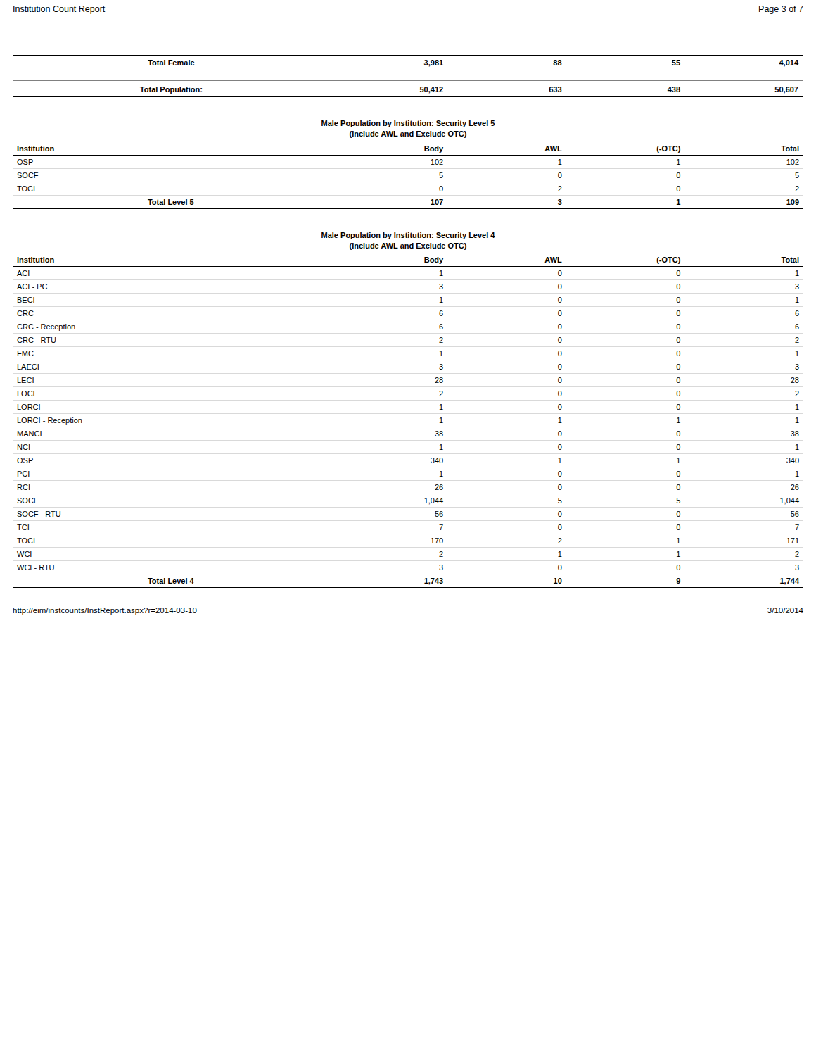Institution Count Report Page 3 of 7
| Total Female | 3,981 | 88 | 55 | 4,014 |
| Total Population: | 50,412 | 633 | 438 | 50,607 |
Male Population by Institution: Security Level 5 (Include AWL and Exclude OTC)
| Institution | Body | AWL | (-OTC) | Total |
| --- | --- | --- | --- | --- |
| OSP | 102 | 1 | 1 | 102 |
| SOCF | 5 | 0 | 0 | 5 |
| TOCI | 0 | 2 | 0 | 2 |
| Total Level 5 | 107 | 3 | 1 | 109 |
Male Population by Institution: Security Level 4 (Include AWL and Exclude OTC)
| Institution | Body | AWL | (-OTC) | Total |
| --- | --- | --- | --- | --- |
| ACI | 1 | 0 | 0 | 1 |
| ACI - PC | 3 | 0 | 0 | 3 |
| BECI | 1 | 0 | 0 | 1 |
| CRC | 6 | 0 | 0 | 6 |
| CRC - Reception | 6 | 0 | 0 | 6 |
| CRC - RTU | 2 | 0 | 0 | 2 |
| FMC | 1 | 0 | 0 | 1 |
| LAECI | 3 | 0 | 0 | 3 |
| LECI | 28 | 0 | 0 | 28 |
| LOCI | 2 | 0 | 0 | 2 |
| LORCI | 1 | 0 | 0 | 1 |
| LORCI - Reception | 1 | 1 | 1 | 1 |
| MANCI | 38 | 0 | 0 | 38 |
| NCI | 1 | 0 | 0 | 1 |
| OSP | 340 | 1 | 1 | 340 |
| PCI | 1 | 0 | 0 | 1 |
| RCI | 26 | 0 | 0 | 26 |
| SOCF | 1,044 | 5 | 5 | 1,044 |
| SOCF - RTU | 56 | 0 | 0 | 56 |
| TCI | 7 | 0 | 0 | 7 |
| TOCI | 170 | 2 | 1 | 171 |
| WCI | 2 | 1 | 1 | 2 |
| WCI - RTU | 3 | 0 | 0 | 3 |
| Total Level 4 | 1,743 | 10 | 9 | 1,744 |
http://eim/instcounts/InstReport.aspx?r=2014-03-10 3/10/2014